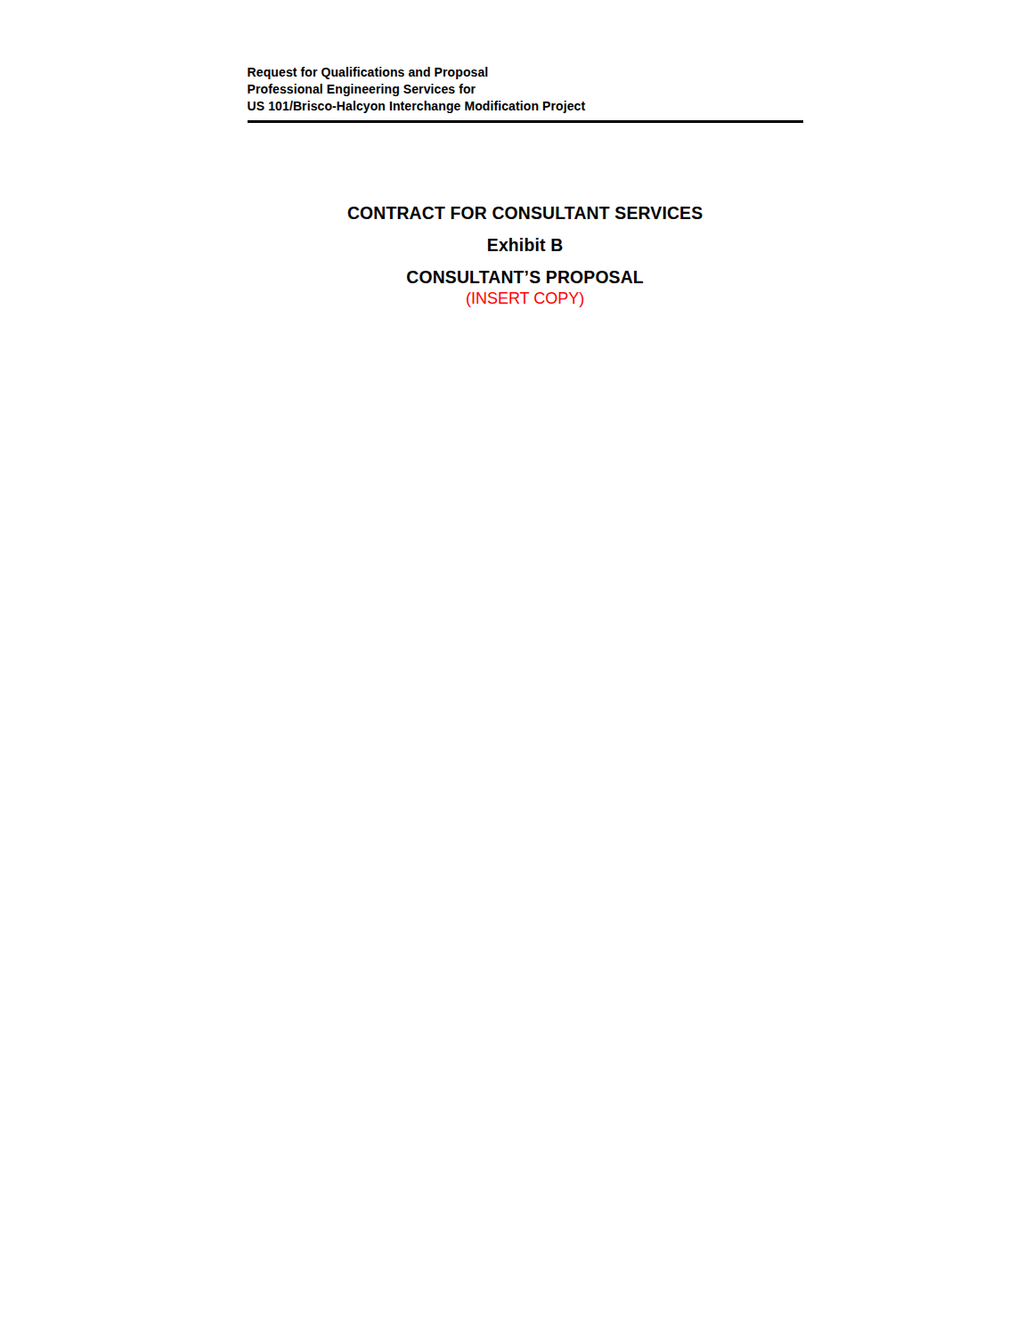Request for Qualifications and Proposal
Professional Engineering Services for
US 101/Brisco-Halcyon Interchange Modification Project
CONTRACT FOR CONSULTANT SERVICES
Exhibit B
CONSULTANT’S PROPOSAL
(INSERT COPY)